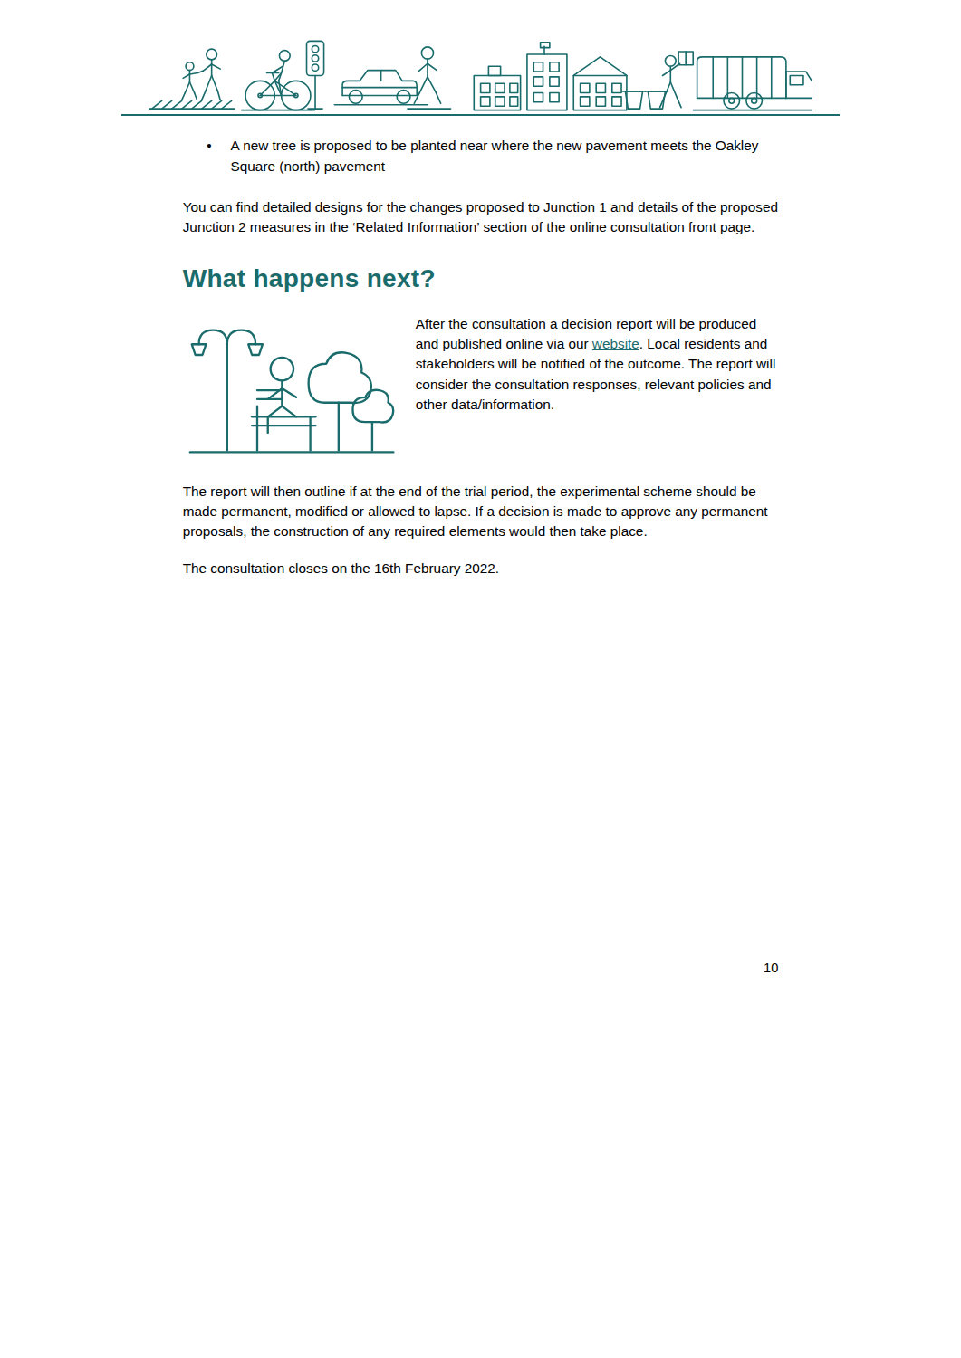A new tree is proposed to be planted near where the new pavement meets the Oakley Square (north) pavement
You can find detailed designs for the changes proposed to Junction 1 and details of the proposed Junction 2 measures in the ‘Related Information’ section of the online consultation front page.
What happens next?
After the consultation a decision report will be produced and published online via our website. Local residents and stakeholders will be notified of the outcome. The report will consider the consultation responses, relevant policies and other data/information.
The report will then outline if at the end of the trial period, the experimental scheme should be made permanent, modified or allowed to lapse. If a decision is made to approve any permanent proposals, the construction of any required elements would then take place.
The consultation closes on the 16th February 2022.
10